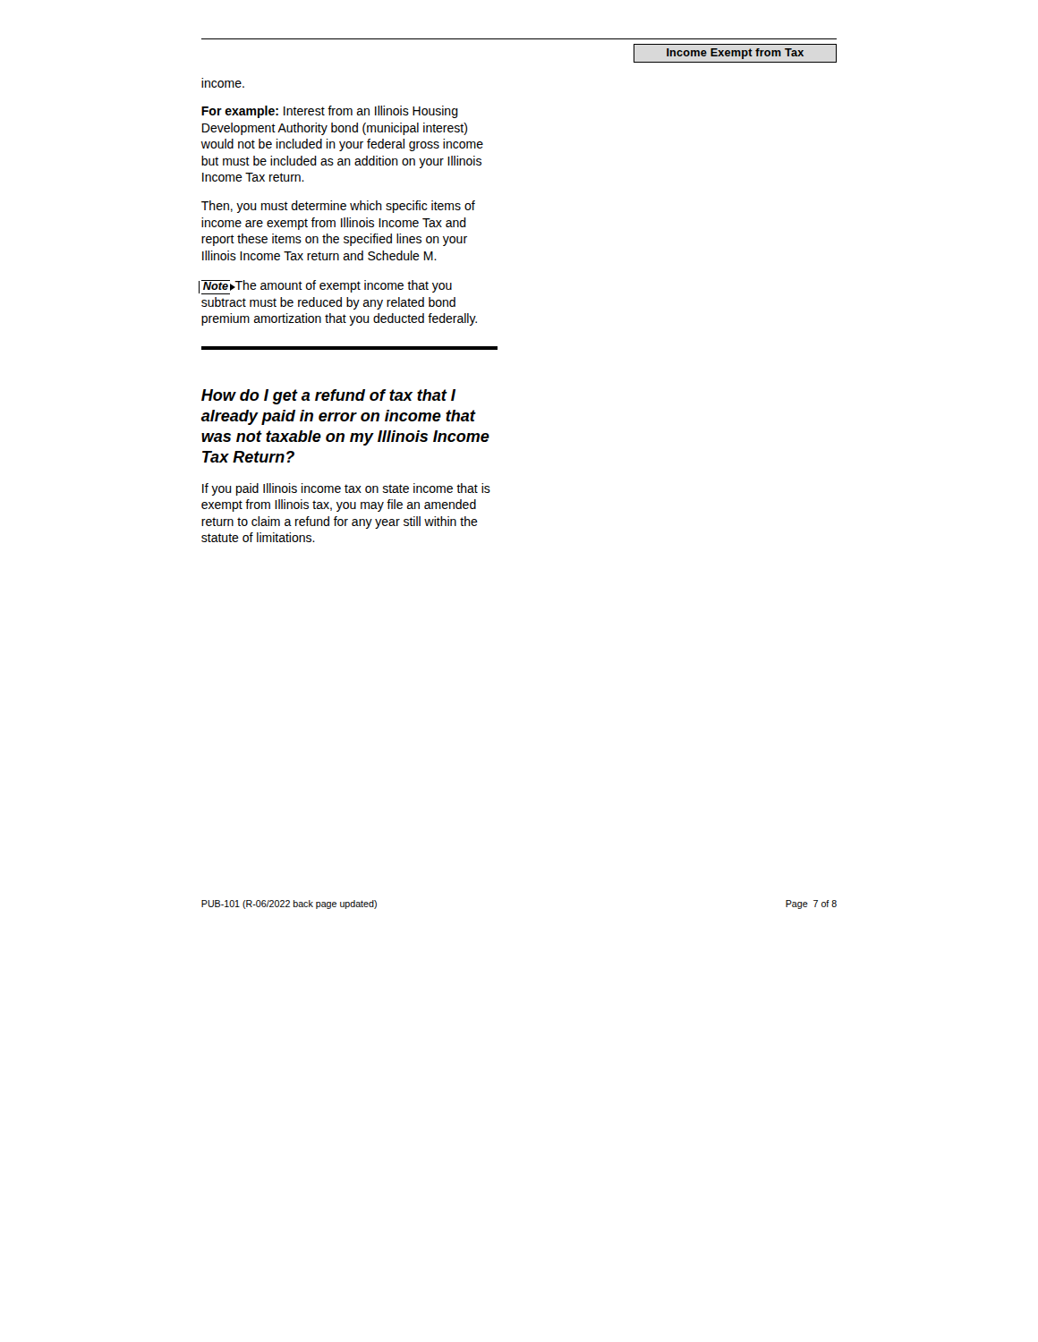Income Exempt from Tax
income.
For example: Interest from an Illinois Housing Development Authority bond (municipal interest) would not be included in your federal gross income but must be included as an addition on your Illinois Income Tax return.
Then, you must determine which specific items of income are exempt from Illinois Income Tax and report these items on the specified lines on your Illinois Income Tax return and Schedule M.
Note The amount of exempt income that you subtract must be reduced by any related bond premium amortization that you deducted federally.
How do I get a refund of tax that I already paid in error on income that was not taxable on my Illinois Income Tax Return?
If you paid Illinois income tax on state income that is exempt from Illinois tax, you may file an amended return to claim a refund for any year still within the statute of limitations.
PUB-101 (R-06/2022 back page updated)
Page 7 of 8